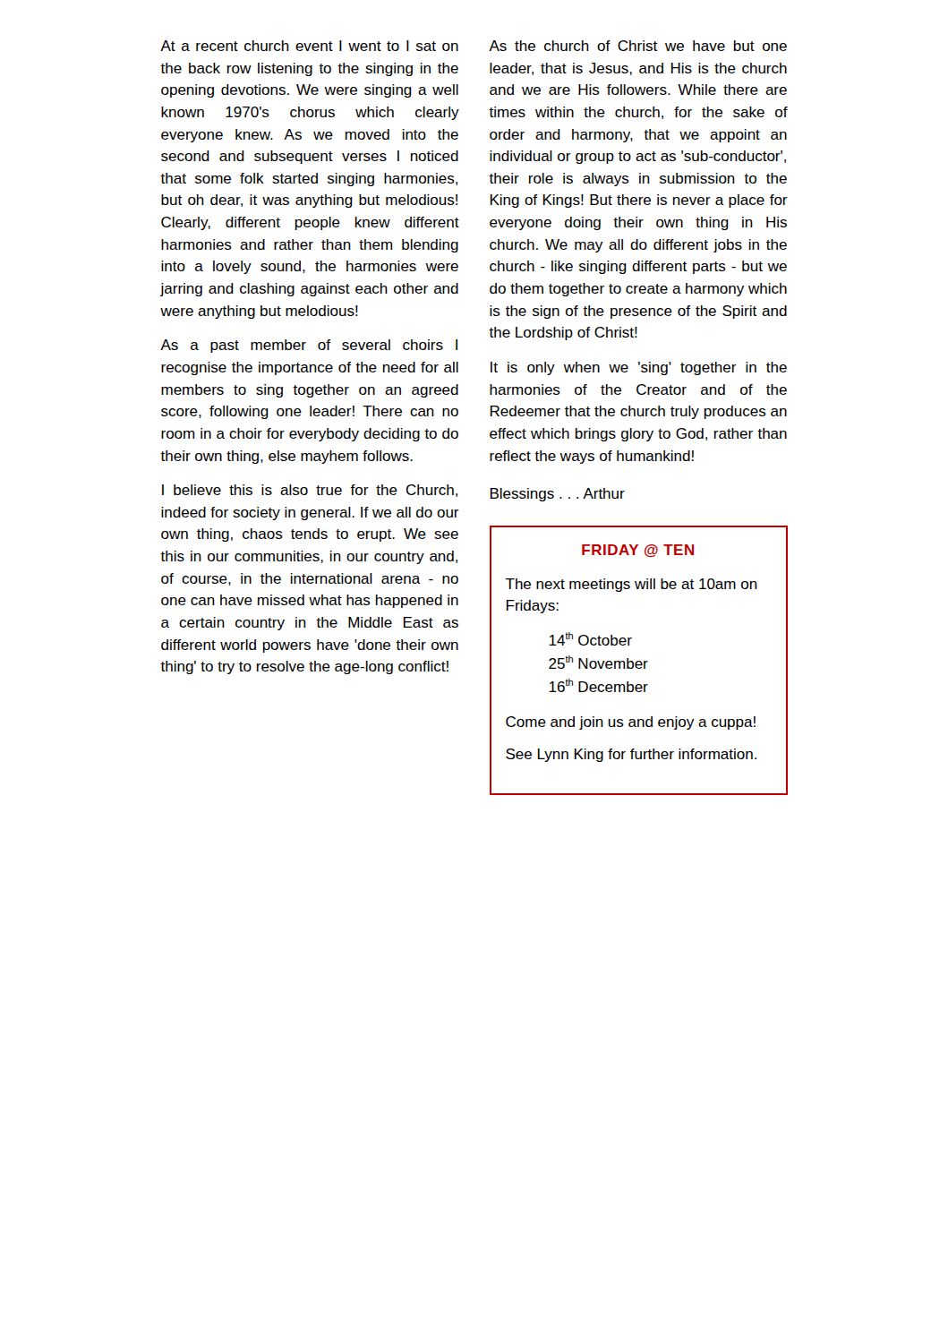At a recent church event I went to I sat on the back row listening to the singing in the opening devotions. We were singing a well known 1970's chorus which clearly everyone knew. As we moved into the second and subsequent verses I noticed that some folk started singing harmonies, but oh dear, it was anything but melodious! Clearly, different people knew different harmonies and rather than them blending into a lovely sound, the harmonies were jarring and clashing against each other and were anything but melodious!
As a past member of several choirs I recognise the importance of the need for all members to sing together on an agreed score, following one leader! There can no room in a choir for everybody deciding to do their own thing, else mayhem follows.
I believe this is also true for the Church, indeed for society in general. If we all do our own thing, chaos tends to erupt. We see this in our communities, in our country and, of course, in the international arena - no one can have missed what has happened in a certain country in the Middle East as different world powers have 'done their own thing' to try to resolve the age-long conflict!
As the church of Christ we have but one leader, that is Jesus, and His is the church and we are His followers. While there are times within the church, for the sake of order and harmony, that we appoint an individual or group to act as 'sub-conductor', their role is always in submission to the King of Kings! But there is never a place for everyone doing their own thing in His church. We may all do different jobs in the church - like singing different parts - but we do them together to create a harmony which is the sign of the presence of the Spirit and the Lordship of Christ!
It is only when we 'sing' together in the harmonies of the Creator and of the Redeemer that the church truly produces an effect which brings glory to God, rather than reflect the ways of humankind!
Blessings . . . Arthur
FRIDAY @ TEN
The next meetings will be at 10am on Fridays:
14th October
25th November
16th December
Come and join us and enjoy a cuppa!
See Lynn King for further information.